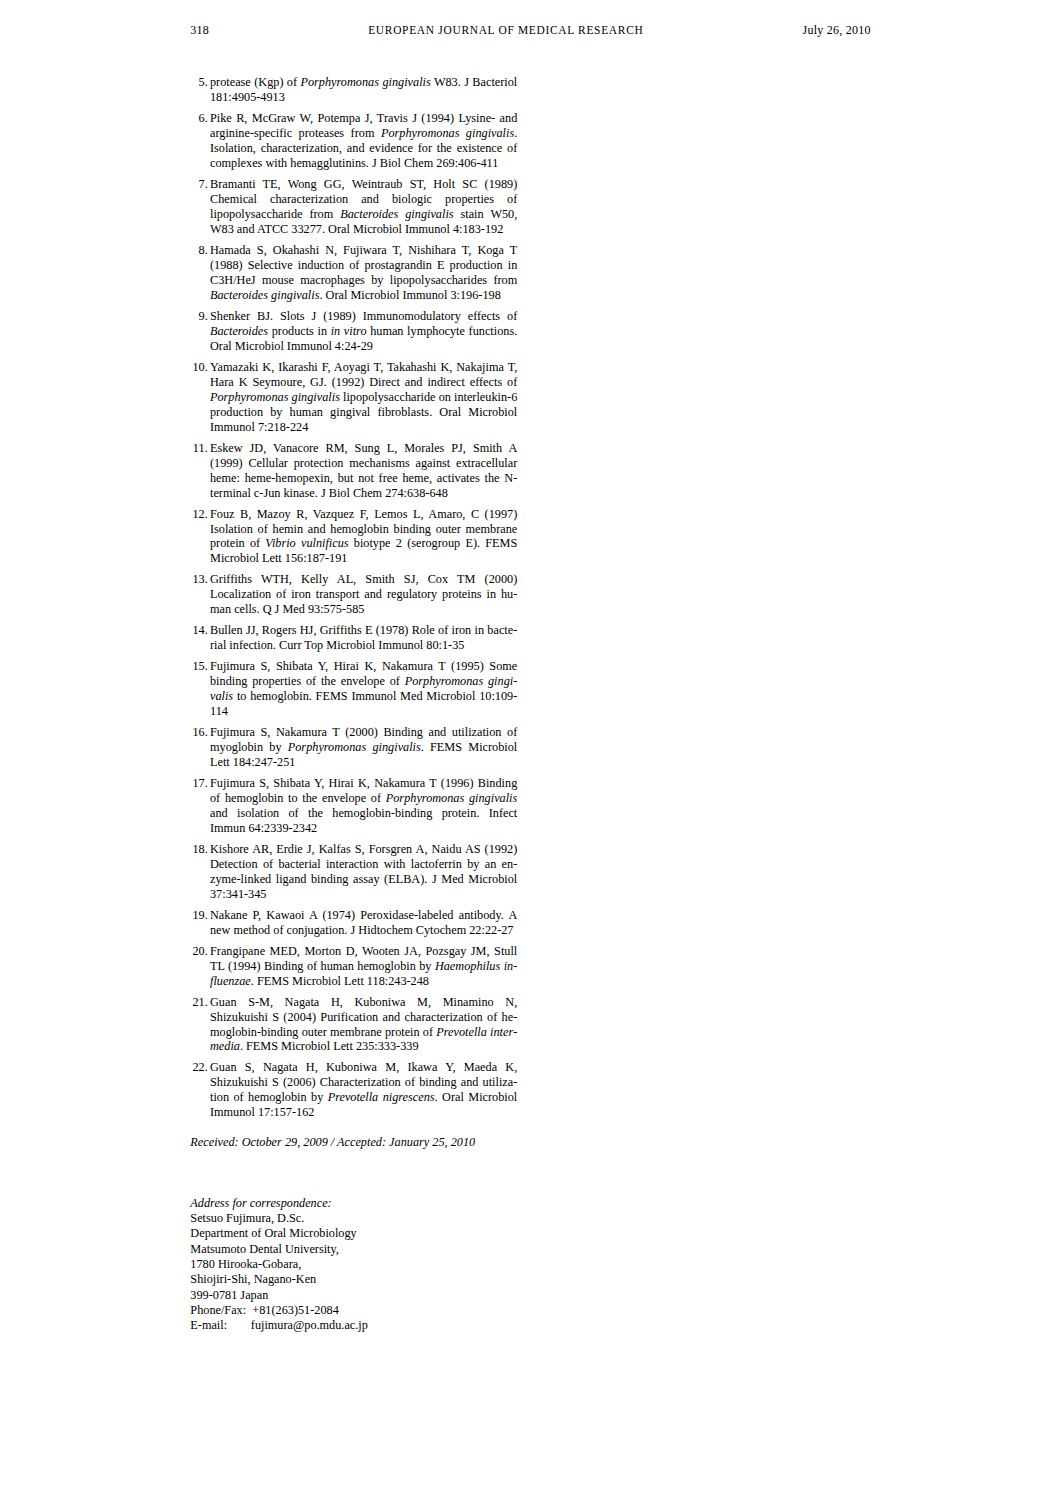318
European Journal of Medical Research
July 26, 2010
protease (Kgp) of Porphyromonas gingivalis W83. J Bacteriol 181:4905-4913
Pike R, McGraw W, Potempa J, Travis J (1994) Lysine- and arginine-specific proteases from Porphyromonas gingivalis. Isolation, characterization, and evidence for the existence of complexes with hemagglutinins. J Biol Chem 269:406-411
Bramanti TE, Wong GG, Weintraub ST, Holt SC (1989) Chemical characterization and biologic properties of lipopolysaccharide from Bacteroides gingivalis stain W50, W83 and ATCC 33277. Oral Microbiol Immunol 4:183-192
Hamada S, Okahashi N, Fujiwara T, Nishihara T, Koga T (1988) Selective induction of prostagrandin E production in C3H/HeJ mouse macrophages by lipopolysaccharides from Bacteroides gingivalis. Oral Microbiol Immunol 3:196-198
Shenker BJ. Slots J (1989) Immunomodulatory effects of Bacteroides products in in vitro human lymphocyte functions. Oral Microbiol Immunol 4:24-29
Yamazaki K, Ikarashi F, Aoyagi T, Takahashi K, Nakajima T, Hara K Seymoure, GJ. (1992) Direct and indirect effects of Porphyromonas gingivalis lipopolysaccharide on interleukin-6 production by human gingival fibroblasts. Oral Microbiol Immunol 7:218-224
Eskew JD, Vanacore RM, Sung L, Morales PJ, Smith A (1999) Cellular protection mechanisms against extracellular heme: heme-hemopexin, but not free heme, activates the N-terminal c-Jun kinase. J Biol Chem 274:638-648
Fouz B, Mazoy R, Vazquez F, Lemos L, Amaro, C (1997) Isolation of hemin and hemoglobin binding outer membrane protein of Vibrio vulnificus biotype 2 (serogroup E). FEMS Microbiol Lett 156:187-191
Griffiths WTH, Kelly AL, Smith SJ, Cox TM (2000) Localization of iron transport and regulatory proteins in human cells. Q J Med 93:575-585
Bullen JJ, Rogers HJ, Griffiths E (1978) Role of iron in bacterial infection. Curr Top Microbiol Immunol 80:1-35
Fujimura S, Shibata Y, Hirai K, Nakamura T (1995) Some binding properties of the envelope of Porphyromonas gingivalis to hemoglobin. FEMS Immunol Med Microbiol 10:109-114
Fujimura S, Nakamura T (2000) Binding and utilization of myoglobin by Porphyromonas gingivalis. FEMS Microbiol Lett 184:247-251
Fujimura S, Shibata Y, Hirai K, Nakamura T (1996) Binding of hemoglobin to the envelope of Porphyromonas gingivalis and isolation of the hemoglobin-binding protein. Infect Immun 64:2339-2342
Kishore AR, Erdie J, Kalfas S, Forsgren A, Naidu AS (1992) Detection of bacterial interaction with lactoferrin by an enzyme-linked ligand binding assay (ELBA). J Med Microbiol 37:341-345
Nakane P, Kawaoi A (1974) Peroxidase-labeled antibody. A new method of conjugation. J Hidtochem Cytochem 22:22-27
Frangipane MED, Morton D, Wooten JA, Pozsgay JM, Stull TL (1994) Binding of human hemoglobin by Haemophilus influenzae. FEMS Microbiol Lett 118:243-248
Guan S-M, Nagata H, Kuboniwa M, Minamino N, Shizukuishi S (2004) Purification and characterization of hemoglobin-binding outer membrane protein of Prevotella intermedia. FEMS Microbiol Lett 235:333-339
Guan S, Nagata H, Kuboniwa M, Ikawa Y, Maeda K, Shizukuishi S (2006) Characterization of binding and utilization of hemoglobin by Prevotella nigrescens. Oral Microbiol Immunol 17:157-162
Received: October 29, 2009 / Accepted: January 25, 2010
Address for correspondence: Setsuo Fujimura, D.Sc. Department of Oral Microbiology Matsumoto Dental University, 1780 Hirooka-Gobara, Shiojiri-Shi, Nagano-Ken 399-0781 Japan Phone/Fax: +81(263)51-2084 E-mail: fujimura@po.mdu.ac.jp